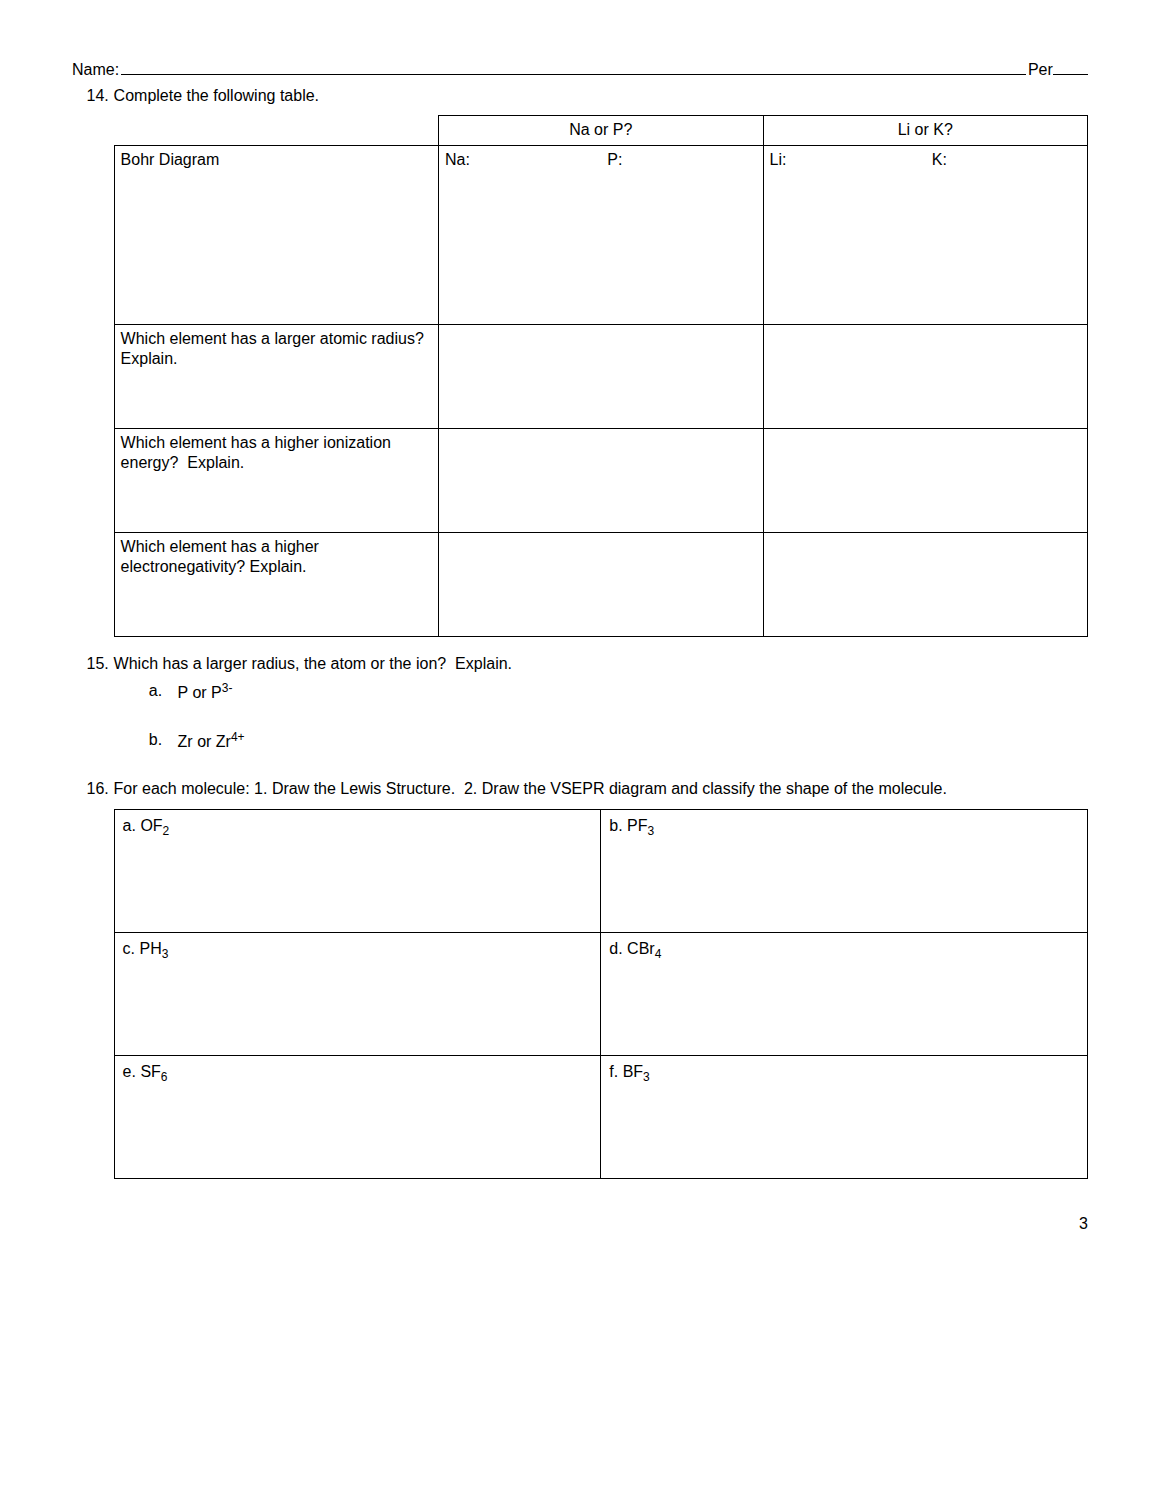Name: Per
14. Complete the following table.
| | Na or P? | Li or K? |
| --- | --- | --- |
| Bohr Diagram | Na: P: | Li: K: |
| Which element has a larger atomic radius? Explain. | | |
| Which element has a higher ionization energy? Explain. | | |
| Which element has a higher electronegativity? Explain. | | |
15. Which has a larger radius, the atom or the ion? Explain.
a. P or P3-
b. Zr or Zr4+
16. For each molecule: 1. Draw the Lewis Structure. 2. Draw the VSEPR diagram and classify the shape of the molecule.
| a. OF 2 | b. PF 3 |
| c. PH 3 | d. CBr 4 |
| e. SF 6 | f. BF 3 |
3